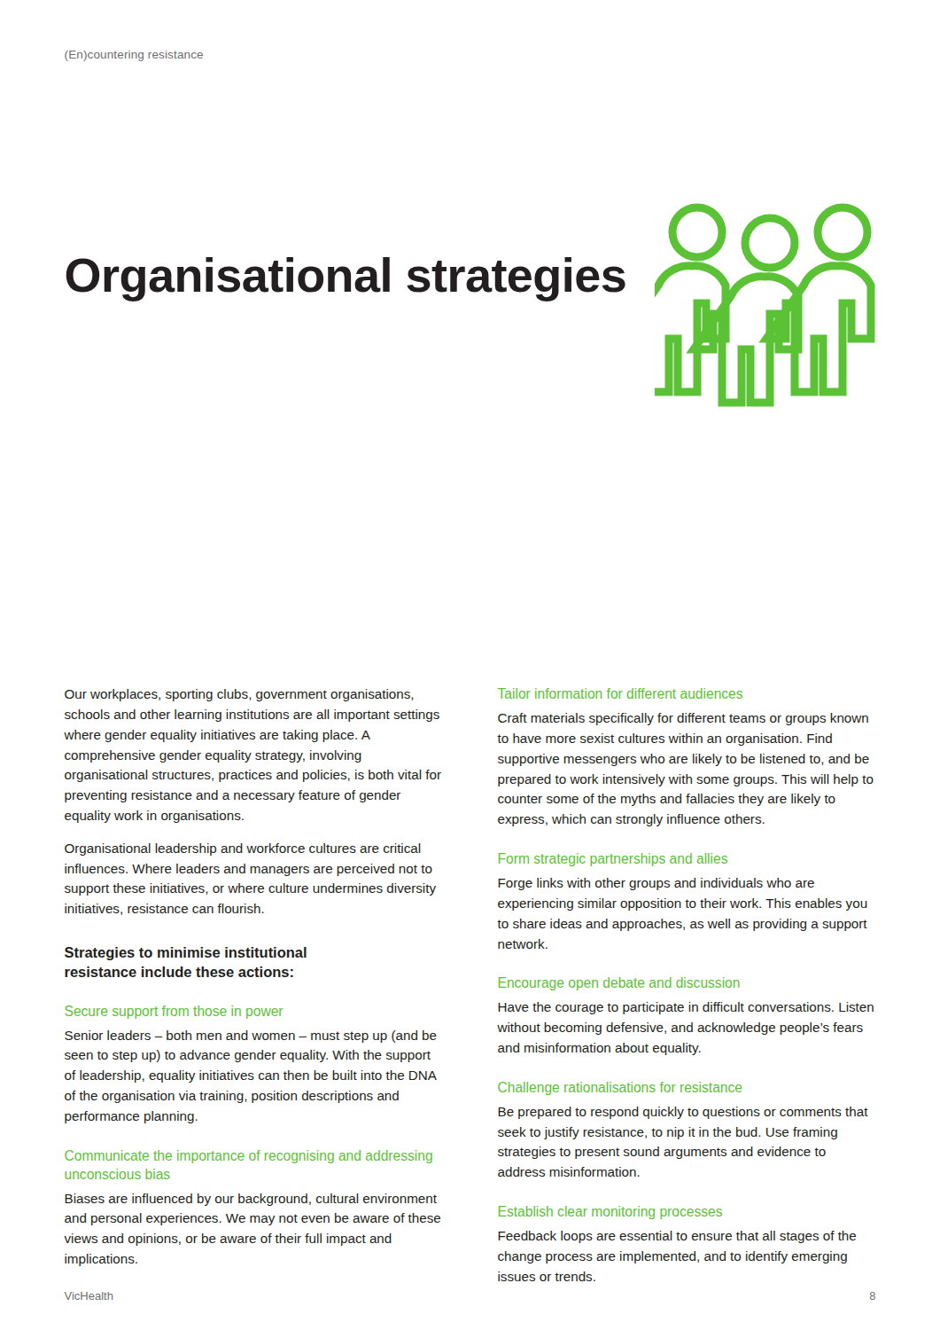(En)countering resistance
Organisational strategies
Our workplaces, sporting clubs, government organisations, schools and other learning institutions are all important settings where gender equality initiatives are taking place. A comprehensive gender equality strategy, involving organisational structures, practices and policies, is both vital for preventing resistance and a necessary feature of gender equality work in organisations.
Organisational leadership and workforce cultures are critical influences. Where leaders and managers are perceived not to support these initiatives, or where culture undermines diversity initiatives, resistance can flourish.
Strategies to minimise institutional
resistance include these actions:
Secure support from those in power
Senior leaders – both men and women – must step up (and be seen to step up) to advance gender equality. With the support of leadership, equality initiatives can then be built into the DNA of the organisation via training, position descriptions and performance planning.
Communicate the importance of recognising and addressing unconscious bias
Biases are influenced by our background, cultural environment and personal experiences. We may not even be aware of these views and opinions, or be aware of their full impact and implications.
Tailor information for different audiences
Craft materials specifically for different teams or groups known to have more sexist cultures within an organisation. Find supportive messengers who are likely to be listened to, and be prepared to work intensively with some groups. This will help to counter some of the myths and fallacies they are likely to express, which can strongly influence others.
Form strategic partnerships and allies
Forge links with other groups and individuals who are experiencing similar opposition to their work. This enables you to share ideas and approaches, as well as providing a support network.
Encourage open debate and discussion
Have the courage to participate in difficult conversations. Listen without becoming defensive, and acknowledge people’s fears and misinformation about equality.
Challenge rationalisations for resistance
Be prepared to respond quickly to questions or comments that seek to justify resistance, to nip it in the bud. Use framing strategies to present sound arguments and evidence to address misinformation.
Establish clear monitoring processes
Feedback loops are essential to ensure that all stages of the change process are implemented, and to identify emerging issues or trends.
VicHealth 8